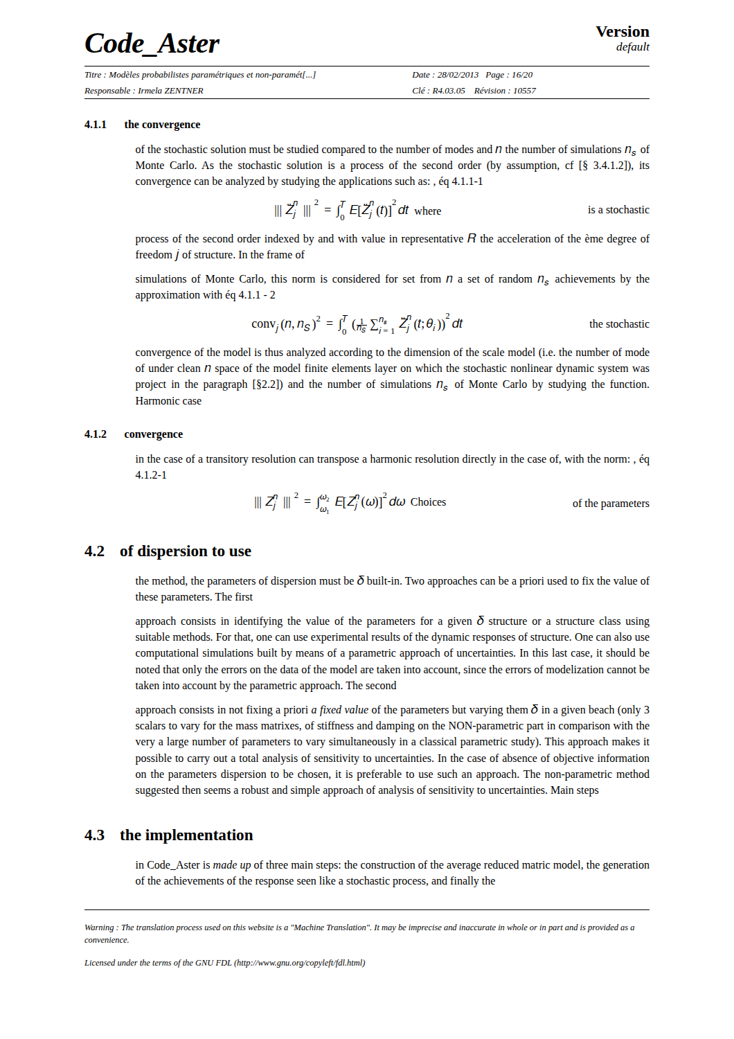Code_Aster
Versiondefault
| Titre : Modèles probabilistes paramétriques et non-paramét[...] | Date : 28/02/2013 Page : 16/20 |
| Responsable : Irmela ZENTNER | Clé : R4.03.05 Révision : 10557 |
4.1.1the convergence
of the stochastic solution must be studied compared to the number of modes and n the number of simulations ns of Monte Carlo. As the stochastic solution is a process of the second order (by assumption, cf [§ 3.4.1.2]), its convergence can be analyzed by studying the applications such as: , éq 4.1.1-1
|||Z¨jn|||2 = ∫0T E [Z¨jn(t)] 2 dt where is a stochastic
process of the second order indexed by and with value in representative R the acceleration of the ème degree of freedom j of structure. In the frame of
simulations of Monte Carlo, this norm is considered for set from n a set of random ns achievements by the approximation with éq 4.1.1 - 2
convj(n,nS) 2 = ∫0T ( 1nS ∑i=1ns Z¨jn (t;θi) ) 2 dt the stochastic
convergence of the model is thus analyzed according to the dimension of the scale model (i.e. the number of mode of under clean n space of the model finite elements layer on which the stochastic nonlinear dynamic system was project in the paragraph [§2.2]) and the number of simulations ns of Monte Carlo by studying the function. Harmonic case
4.1.2convergence
in the case of a transitory resolution can transpose a harmonic resolution directly in the case of, with the norm: , éq 4.1.2-1
|||Zjn|||2 = ∫ω1ω2 E [Zjn(ω)] 2 dω Choices of the parameters
4.2of dispersion to use
the method, the parameters of dispersion must be δ built-in. Two approaches can be a priori used to fix the value of these parameters. The first
approach consists in identifying the value of the parameters for a given δ structure or a structure class using suitable methods. For that, one can use experimental results of the dynamic responses of structure. One can also use computational simulations built by means of a parametric approach of uncertainties. In this last case, it should be noted that only the errors on the data of the model are taken into account, since the errors of modelization cannot be taken into account by the parametric approach. The second
approach consists in not fixing a priori a fixed value of the parameters but varying them δ in a given beach (only 3 scalars to vary for the mass matrixes, of stiffness and damping on the NON-parametric part in comparison with the very a large number of parameters to vary simultaneously in a classical parametric study). This approach makes it possible to carry out a total analysis of sensitivity to uncertainties. In the case of absence of objective information on the parameters dispersion to be chosen, it is preferable to use such an approach. The non-parametric method suggested then seems a robust and simple approach of analysis of sensitivity to uncertainties. Main steps
4.3the implementation
in Code_Aster is made up of three main steps: the construction of the average reduced matric model, the generation of the achievements of the response seen like a stochastic process, and finally the
Warning : The translation process used on this website is a "Machine Translation". It may be imprecise and inaccurate in whole or in part and is provided as a convenience.
Licensed under the terms of the GNU FDL (http://www.gnu.org/copyleft/fdl.html)